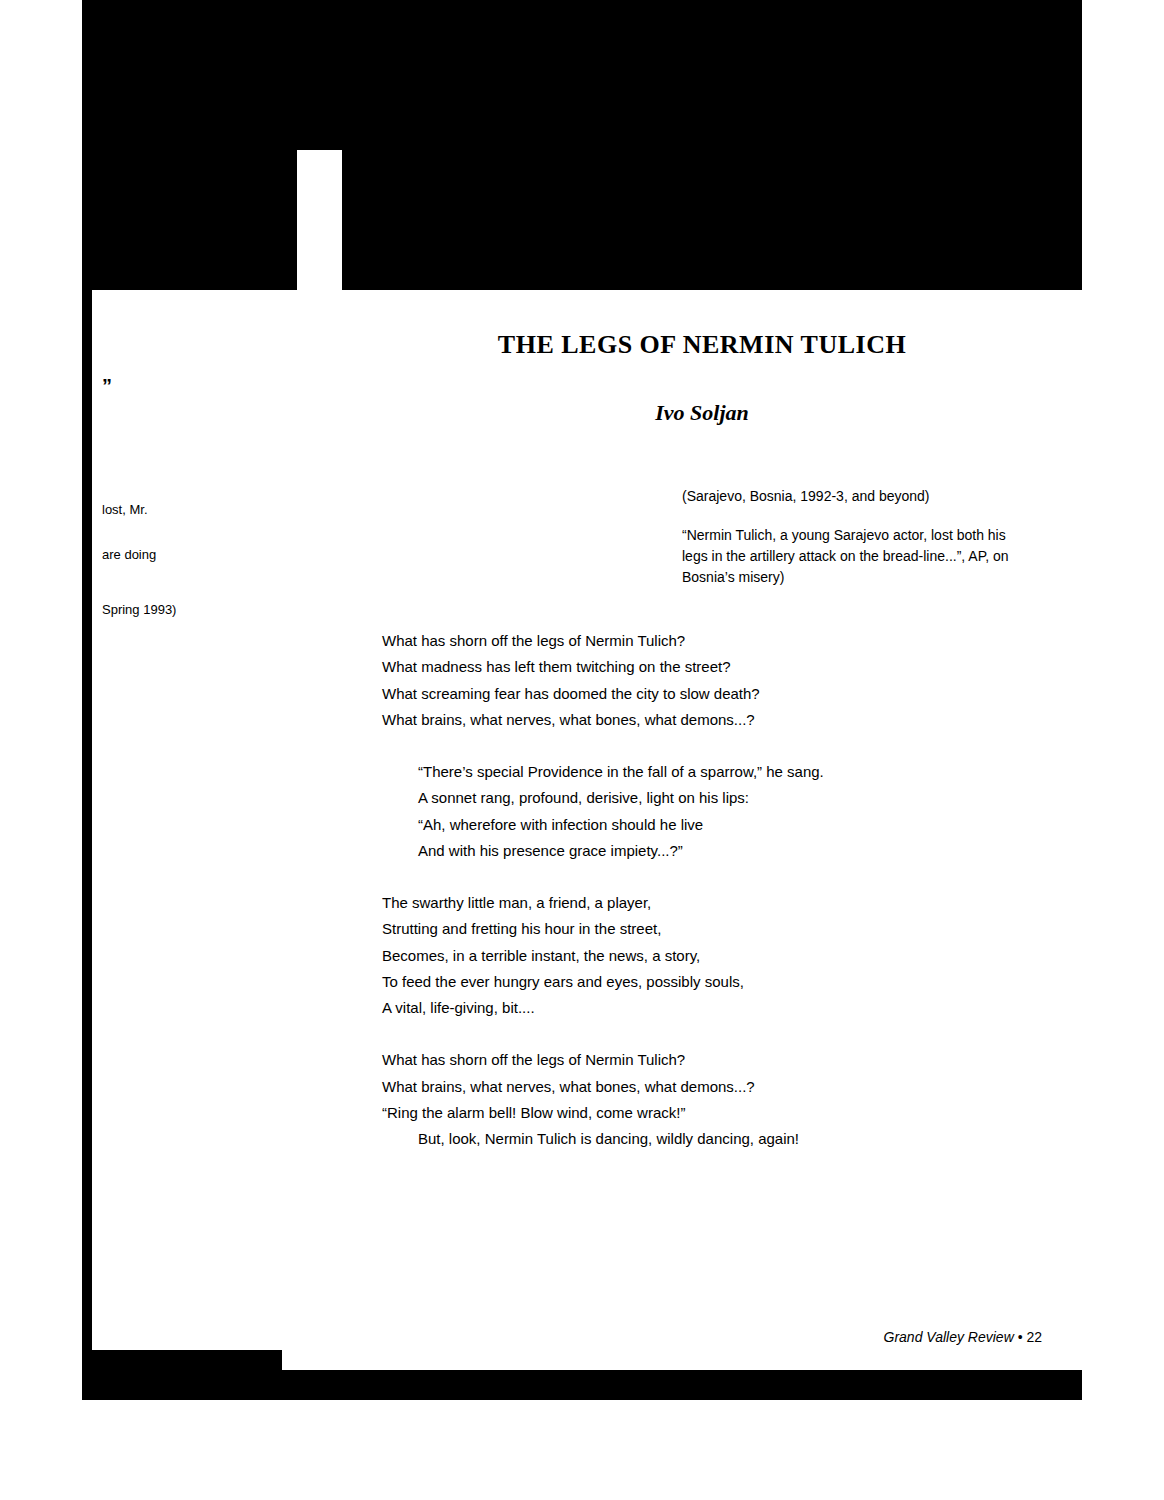”
lost, Mr.
are doing
Spring 1993)
THE LEGS OF NERMIN TULICH
Ivo Soljan
(Sarajevo, Bosnia, 1992-3, and beyond)
“Nermin Tulich, a young Sarajevo actor, lost both his legs in the artillery attack on the bread-line...”, AP, on Bosnia’s misery)
What has shorn off the legs of Nermin Tulich?
What madness has left them twitching on the street?
What screaming fear has doomed the city to slow death?
What brains, what nerves, what bones, what demons...?
“There’s special Providence in the fall of a sparrow,” he sang.
A sonnet rang, profound, derisive, light on his lips:
“Ah, wherefore with infection should he live
And with his presence grace impiety...?”
The swarthy little man, a friend, a player,
Strutting and fretting his hour in the street,
Becomes, in a terrible instant, the news, a story,
To feed the ever hungry ears and eyes, possibly souls,
A vital, life-giving, bit....
What has shorn off the legs of Nermin Tulich?
What brains, what nerves, what bones, what demons...?
“Ring the alarm bell! Blow wind, come wrack!”
But, look, Nermin Tulich is dancing, wildly dancing, again!
Grand Valley Review • 22